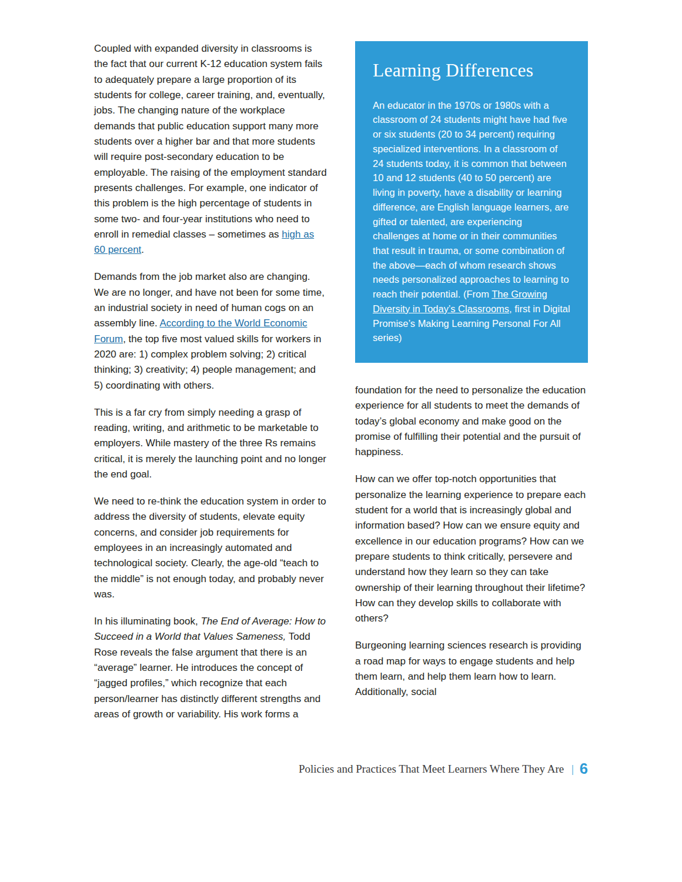Coupled with expanded diversity in classrooms is the fact that our current K-12 education system fails to adequately prepare a large proportion of its students for college, career training, and, eventually, jobs. The changing nature of the workplace demands that public education support many more students over a higher bar and that more students will require post-secondary education to be employable. The raising of the employment standard presents challenges. For example, one indicator of this problem is the high percentage of students in some two- and four-year institutions who need to enroll in remedial classes – sometimes as high as 60 percent.
Demands from the job market also are changing. We are no longer, and have not been for some time, an industrial society in need of human cogs on an assembly line. According to the World Economic Forum, the top five most valued skills for workers in 2020 are: 1) complex problem solving; 2) critical thinking; 3) creativity; 4) people management; and 5) coordinating with others.
This is a far cry from simply needing a grasp of reading, writing, and arithmetic to be marketable to employers. While mastery of the three Rs remains critical, it is merely the launching point and no longer the end goal.
We need to re-think the education system in order to address the diversity of students, elevate equity concerns, and consider job requirements for employees in an increasingly automated and technological society. Clearly, the age-old “teach to the middle” is not enough today, and probably never was.
In his illuminating book, The End of Average: How to Succeed in a World that Values Sameness, Todd Rose reveals the false argument that there is an “average” learner. He introduces the concept of “jagged profiles,” which recognize that each person/learner has distinctly different strengths and areas of growth or variability. His work forms a
Learning Differences
An educator in the 1970s or 1980s with a classroom of 24 students might have had five or six students (20 to 34 percent) requiring specialized interventions. In a classroom of 24 students today, it is common that between 10 and 12 students (40 to 50 percent) are living in poverty, have a disability or learning difference, are English language learners, are gifted or talented, are experiencing challenges at home or in their communities that result in trauma, or some combination of the above—each of whom research shows needs personalized approaches to learning to reach their potential. (From The Growing Diversity in Today’s Classrooms, first in Digital Promise’s Making Learning Personal For All series)
foundation for the need to personalize the education experience for all students to meet the demands of today’s global economy and make good on the promise of fulfilling their potential and the pursuit of happiness.
How can we offer top-notch opportunities that personalize the learning experience to prepare each student for a world that is increasingly global and information based? How can we ensure equity and excellence in our education programs? How can we prepare students to think critically, persevere and understand how they learn so they can take ownership of their learning throughout their lifetime? How can they develop skills to collaborate with others?
Burgeoning learning sciences research is providing a road map for ways to engage students and help them learn, and help them learn how to learn. Additionally, social
Policies and Practices That Meet Learners Where They Are |6